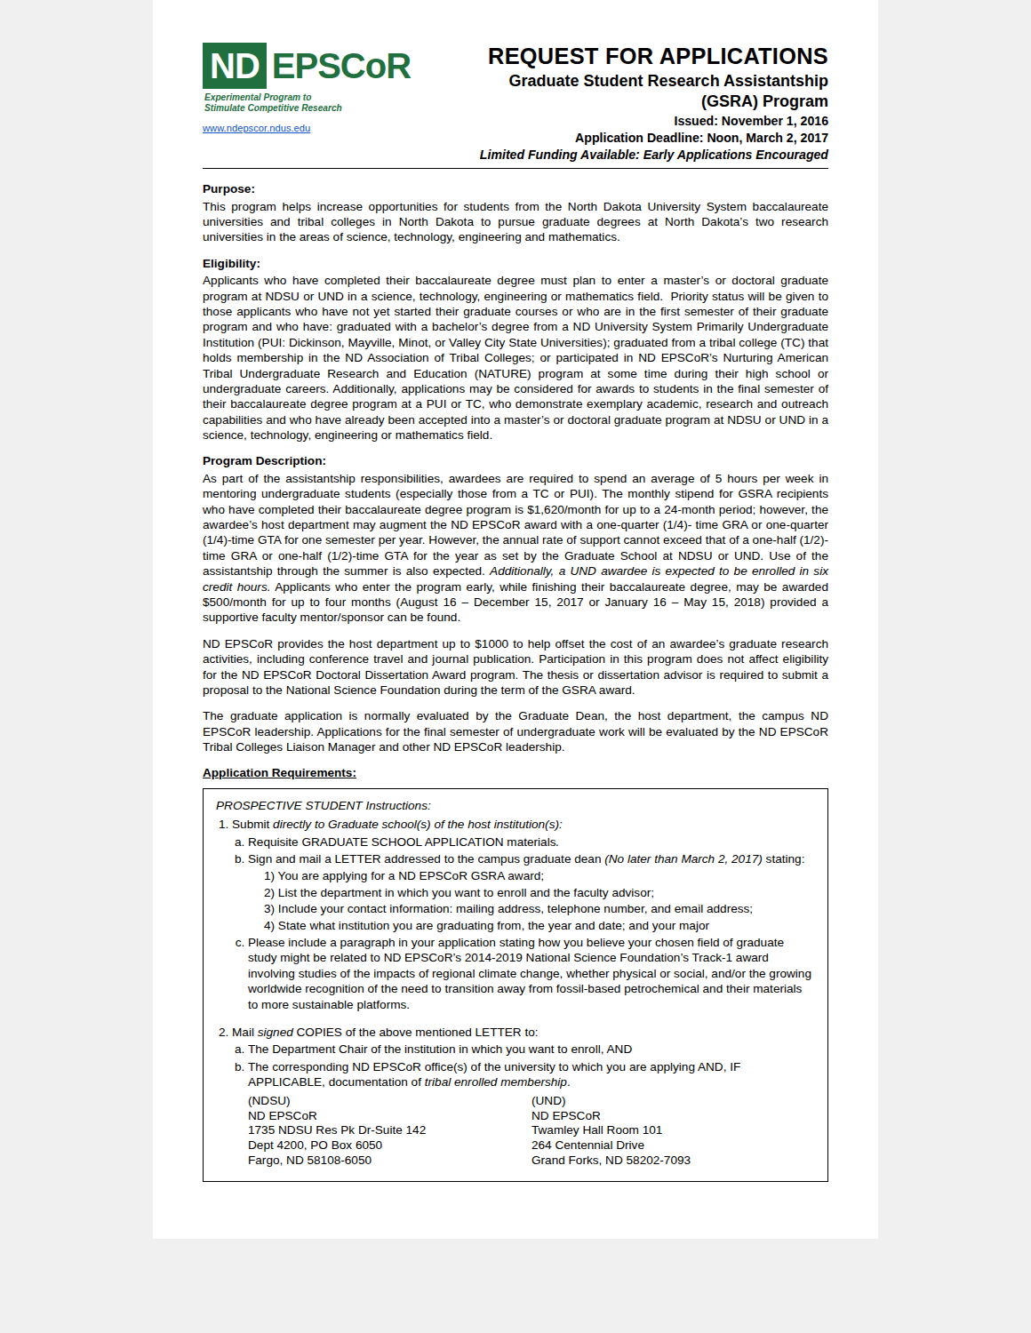ND EPSCo R
Experimental Program to
Stimulate Competitive Research
www.ndepscor.ndus.edu
REQUEST FOR APPLICATIONS
Graduate Student Research Assistantship (GSRA) Program
Issued: November 1, 2016
Application Deadline: Noon, March 2, 2017
Limited Funding Available: Early Applications Encouraged
Purpose:
This program helps increase opportunities for students from the North Dakota University System baccalaureate universities and tribal colleges in North Dakota to pursue graduate degrees at North Dakota’s two research universities in the areas of science, technology, engineering and mathematics.
Eligibility:
Applicants who have completed their baccalaureate degree must plan to enter a master’s or doctoral graduate program at NDSU or UND in a science, technology, engineering or mathematics field. Priority status will be given to those applicants who have not yet started their graduate courses or who are in the first semester of their graduate program and who have: graduated with a bachelor’s degree from a ND University System Primarily Undergraduate Institution (PUI: Dickinson, Mayville, Minot, or Valley City State Universities); graduated from a tribal college (TC) that holds membership in the ND Association of Tribal Colleges; or participated in ND EPSCoR’s Nurturing American Tribal Undergraduate Research and Education (NATURE) program at some time during their high school or undergraduate careers. Additionally, applications may be considered for awards to students in the final semester of their baccalaureate degree program at a PUI or TC, who demonstrate exemplary academic, research and outreach capabilities and who have already been accepted into a master’s or doctoral graduate program at NDSU or UND in a science, technology, engineering or mathematics field.
Program Description:
As part of the assistantship responsibilities, awardees are required to spend an average of 5 hours per week in mentoring undergraduate students (especially those from a TC or PUI). The monthly stipend for GSRA recipients who have completed their baccalaureate degree program is $1,620/month for up to a 24-month period; however, the awardee’s host department may augment the ND EPSCoR award with a one-quarter (1/4)- time GRA or one-quarter (1/4)-time GTA for one semester per year. However, the annual rate of support cannot exceed that of a one-half (1/2)-time GRA or one-half (1/2)-time GTA for the year as set by the Graduate School at NDSU or UND. Use of the assistantship through the summer is also expected. Additionally, a UND awardee is expected to be enrolled in six credit hours. Applicants who enter the program early, while finishing their baccalaureate degree, may be awarded $500/month for up to four months (August 16 – December 15, 2017 or January 16 – May 15, 2018) provided a supportive faculty mentor/sponsor can be found.
ND EPSCoR provides the host department up to $1000 to help offset the cost of an awardee’s graduate research activities, including conference travel and journal publication. Participation in this program does not affect eligibility for the ND EPSCoR Doctoral Dissertation Award program. The thesis or dissertation advisor is required to submit a proposal to the National Science Foundation during the term of the GSRA award.
The graduate application is normally evaluated by the Graduate Dean, the host department, the campus ND EPSCoR leadership. Applications for the final semester of undergraduate work will be evaluated by the ND EPSCoR Tribal Colleges Liaison Manager and other ND EPSCoR leadership.
Application Requirements:
PROSPECTIVE STUDENT Instructions:
Submit directly to Graduate school(s) of the host institution(s):
Requisite GRADUATE SCHOOL APPLICATION materials.
Sign and mail a LETTER addressed to the campus graduate dean (No later than March 2, 2017) stating:
1) You are applying for a ND EPSCoR GSRA award;
2) List the department in which you want to enroll and the faculty advisor;
3) Include your contact information: mailing address, telephone number, and email address;
4) State what institution you are graduating from, the year and date; and your major
Please include a paragraph in your application stating how you believe your chosen field of graduate study might be related to ND EPSCoR’s 2014-2019 National Science Foundation’s Track-1 award involving studies of the impacts of regional climate change, whether physical or social, and/or the growing worldwide recognition of the need to transition away from fossil-based petrochemical and their materials to more sustainable platforms.
Mail signed COPIES of the above mentioned LETTER to:
The Department Chair of the institution in which you want to enroll, AND
The corresponding ND EPSCoR office(s) of the university to which you are applying AND, IF APPLICABLE, documentation of tribal enrolled membership.
| (NDSU) | (UND) |
| ND EPSCoR | ND EPSCoR |
| 1735 NDSU Res Pk Dr-Suite 142 | Twamley Hall Room 101 |
| Dept 4200, PO Box 6050 | 264 Centennial Drive |
| Fargo, ND 58108-6050 | Grand Forks, ND 58202-7093 |